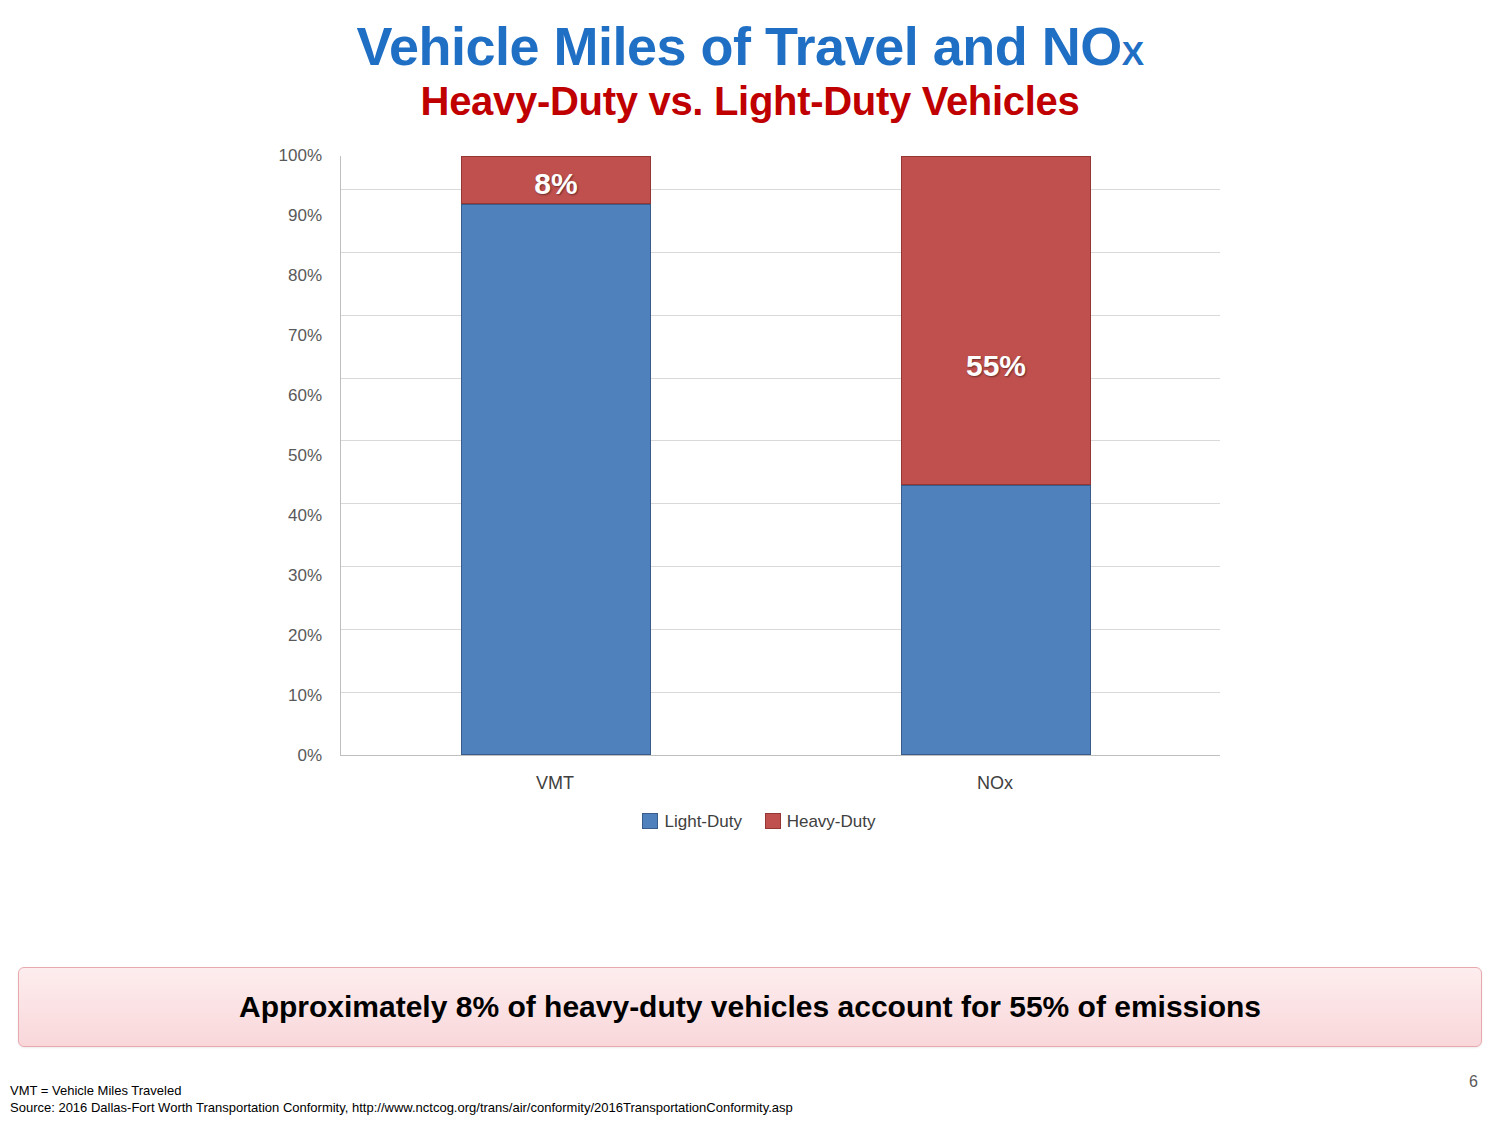Vehicle Miles of Travel and NOX
Heavy-Duty vs. Light-Duty Vehicles
100% 90% 80% 70% 60% 50% 40% 30% 20% 10% 0%
8%
55%
VMT
NOx
Light-Duty Heavy-Duty
Approximately 8% of heavy-duty vehicles account for 55% of emissions
VMT = Vehicle Miles Traveled
Source: 2016 Dallas-Fort Worth Transportation Conformity, http://www.nctcog.org/trans/air/conformity/2016TransportationConformity.asp
6